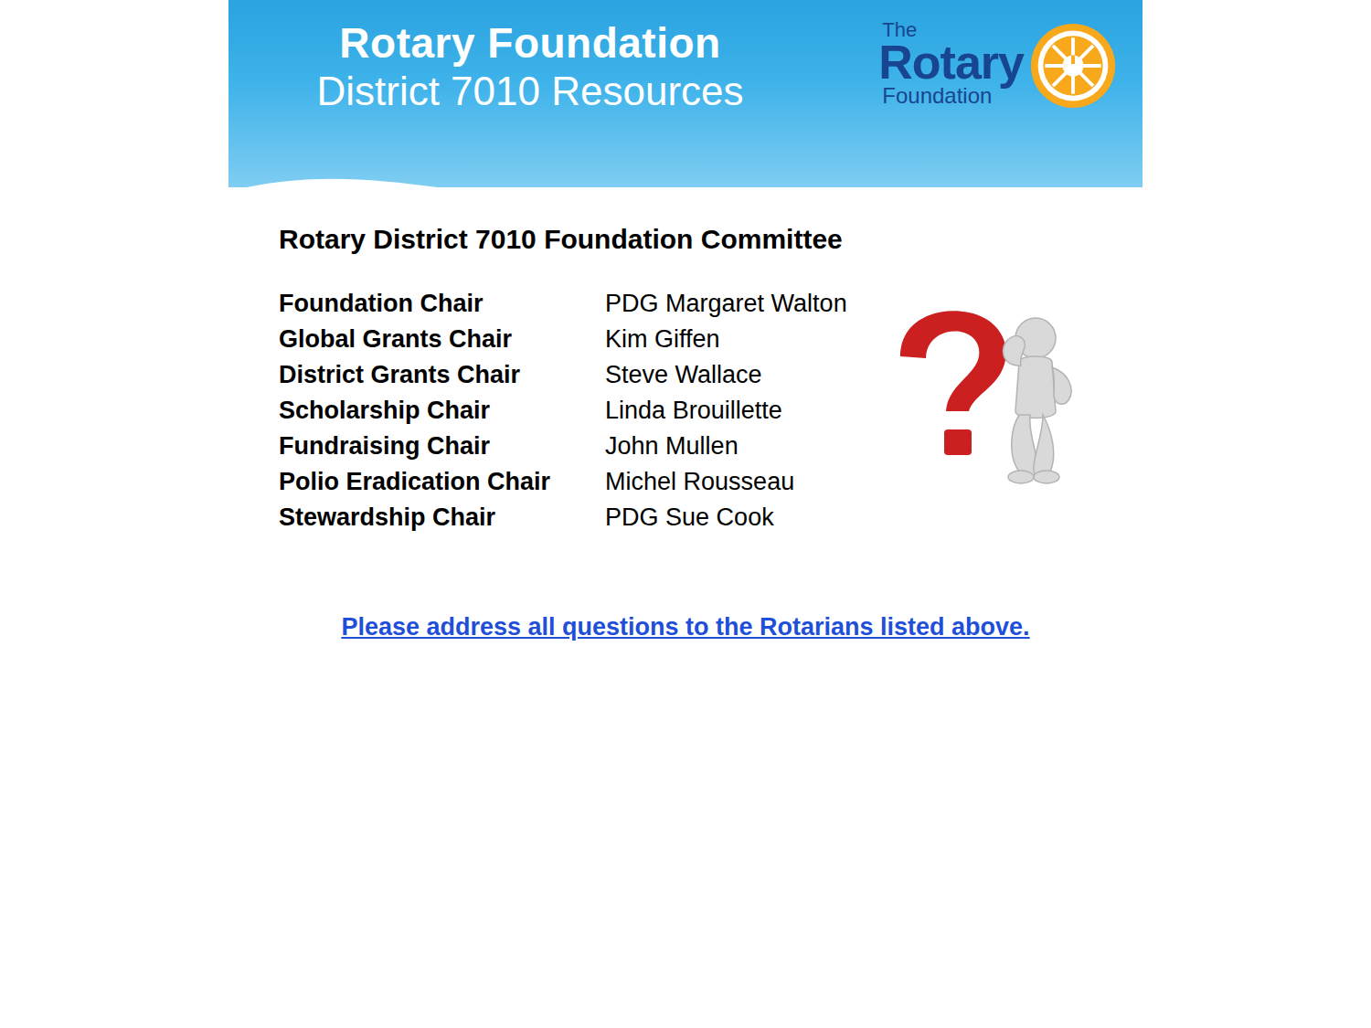Rotary Foundation
District 7010 Resources
The
Rotary
Foundation
Rotary District 7010 Foundation Committee
| Foundation Chair | PDG Margaret Walton |
| Global Grants Chair | Kim Giffen |
| District Grants Chair | Steve Wallace |
| Scholarship Chair | Linda Brouillette |
| Fundraising Chair | John Mullen |
| Polio Eradication Chair | Michel Rousseau |
| Stewardship Chair | PDG Sue Cook |
Please address all questions to the Rotarians listed above.